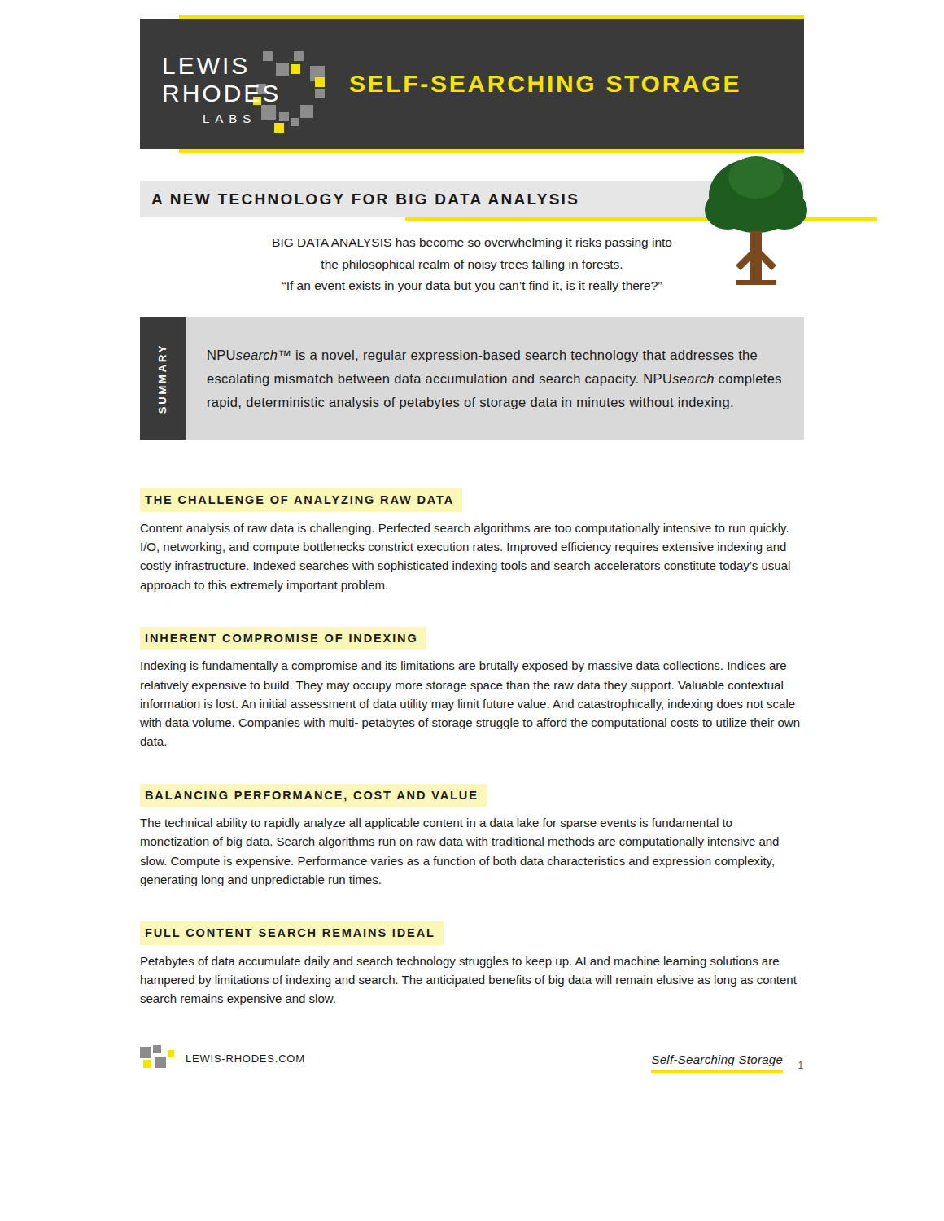LEWIS RHODES LABS
SELF-SEARCHING STORAGE
A NEW TECHNOLOGY FOR BIG DATA ANALYSIS
BIG DATA ANALYSIS has become so overwhelming it risks passing into
the philosophical realm of noisy trees falling in forests.
“If an event exists in your data but you can’t find it, is it really there?”
SUMMARY
NPUsearch™ is a novel, regular expression-based search technology that addresses the escalating mismatch between data accumulation and search capacity. NPUsearch completes rapid, deterministic analysis of petabytes of storage data in minutes without indexing.
THE CHALLENGE OF ANALYZING RAW DATA
Content analysis of raw data is challenging. Perfected search algorithms are too computationally intensive to run quickly. I/O, networking, and compute bottlenecks constrict execution rates. Improved efficiency requires extensive indexing and costly infrastructure. Indexed searches with sophisticated indexing tools and search accelerators constitute today’s usual approach to this extremely important problem.
INHERENT COMPROMISE OF INDEXING
Indexing is fundamentally a compromise and its limitations are brutally exposed by massive data collections. Indices are relatively expensive to build. They may occupy more storage space than the raw data they support. Valuable contextual information is lost. An initial assessment of data utility may limit future value. And catastrophically, indexing does not scale with data volume. Companies with multi- petabytes of storage struggle to afford the computational costs to utilize their own data.
BALANCING PERFORMANCE, COST AND VALUE
The technical ability to rapidly analyze all applicable content in a data lake for sparse events is fundamental to monetization of big data. Search algorithms run on raw data with traditional methods are computationally intensive and slow. Compute is expensive. Performance varies as a function of both data characteristics and expression complexity, generating long and unpredictable run times.
FULL CONTENT SEARCH REMAINS IDEAL
Petabytes of data accumulate daily and search technology struggles to keep up. AI and machine learning solutions are hampered by limitations of indexing and search. The anticipated benefits of big data will remain elusive as long as content search remains expensive and slow.
LEWIS-RHODES.COM
Self-Searching Storage 1